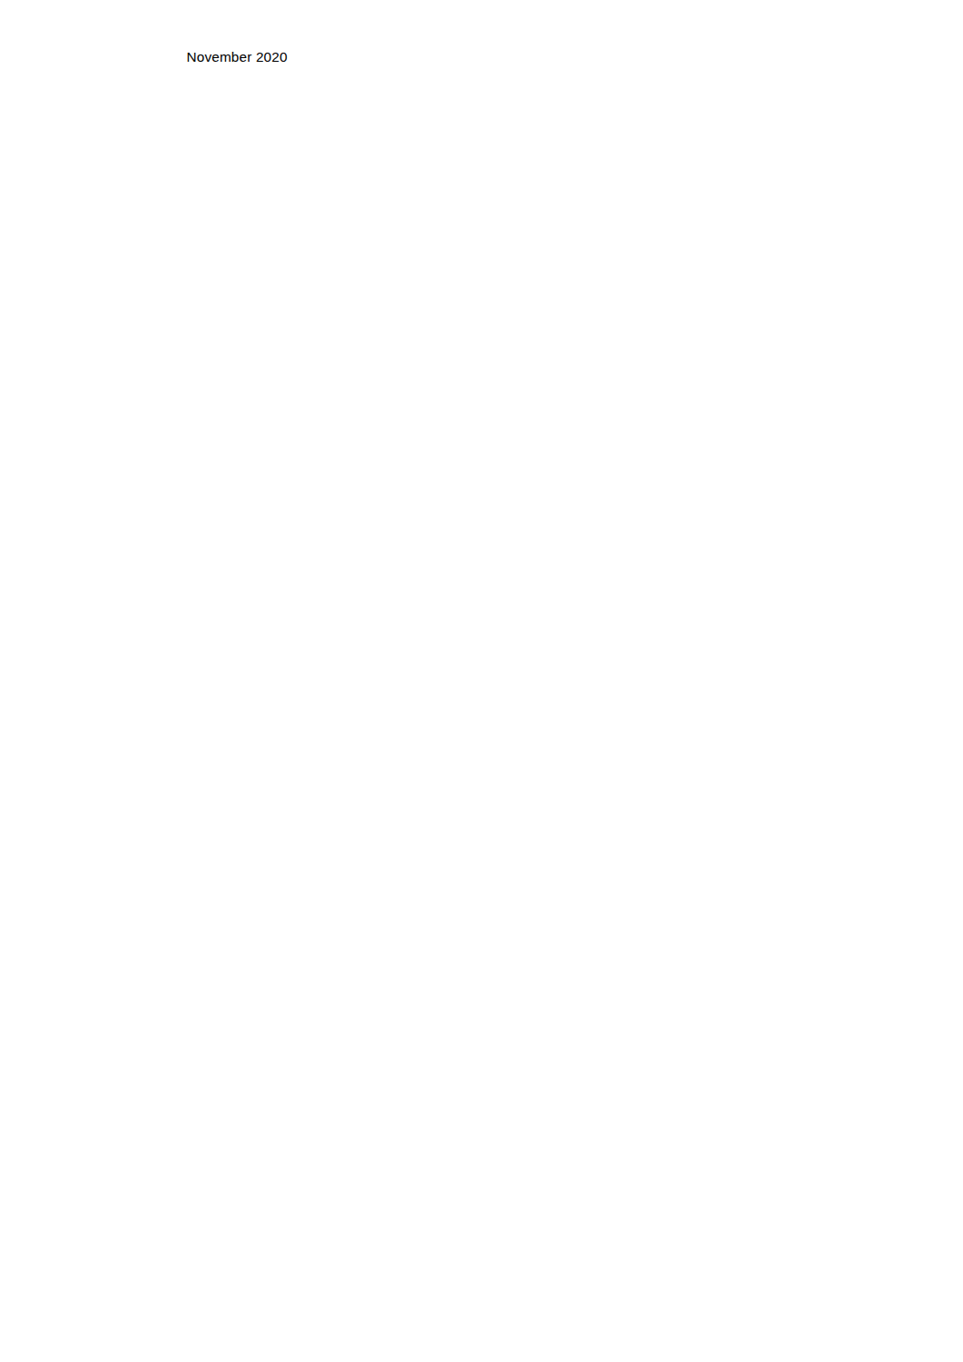November 2020